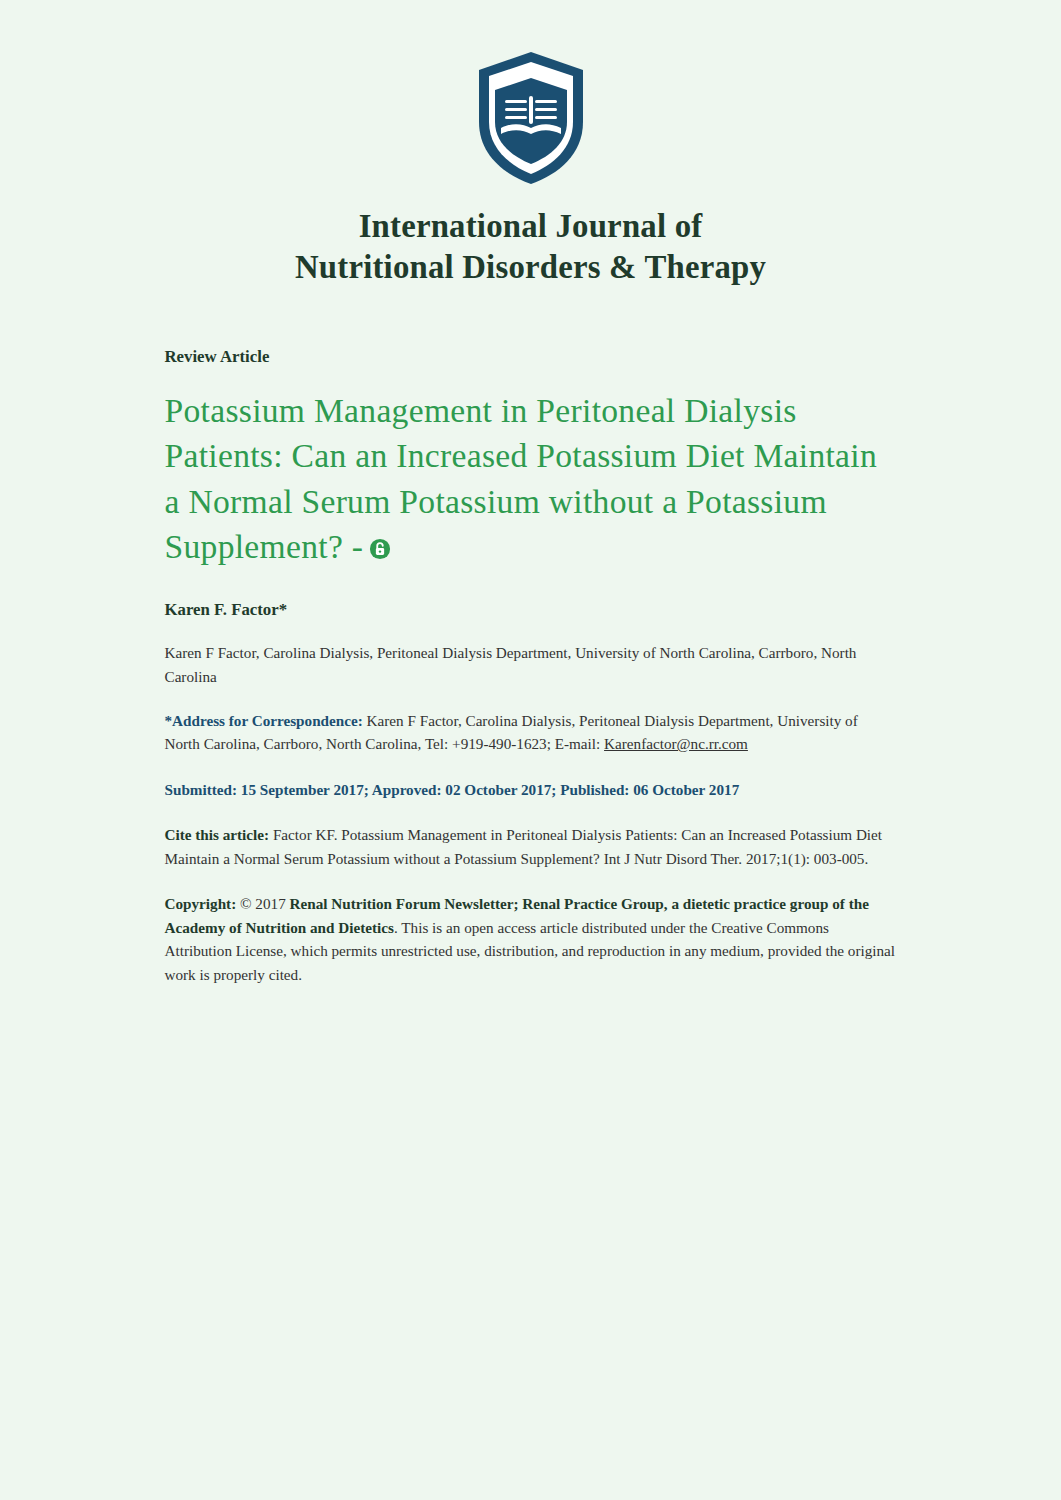International Journal of
Nutritional Disorders & Therapy
Review Article
Potassium Management in Peritoneal Dialysis Patients: Can an Increased Potassium Diet Maintain a Normal Serum Potassium without a Potassium Supplement? - Open Access
Karen F. Factor*
Karen F Factor, Carolina Dialysis, Peritoneal Dialysis Department, University of North Carolina, Carrboro, North Carolina
*Address for Correspondence: Karen F Factor, Carolina Dialysis, Peritoneal Dialysis Department, University of North Carolina, Carrboro, North Carolina, Tel: +919-490-1623; E-mail: Karenfactor@nc.rr.com
Submitted: 15 September 2017; Approved: 02 October 2017; Published: 06 October 2017
Cite this article: Factor KF. Potassium Management in Peritoneal Dialysis Patients: Can an Increased Potassium Diet Maintain a Normal Serum Potassium without a Potassium Supplement? Int J Nutr Disord Ther. 2017;1(1): 003-005.
Copyright: © 2017 Renal Nutrition Forum Newsletter; Renal Practice Group, a dietetic practice group of the Academy of Nutrition and Dietetics. This is an open access article distributed under the Creative Commons Attribution License, which permits unrestricted use, distribution, and reproduction in any medium, provided the original work is properly cited.